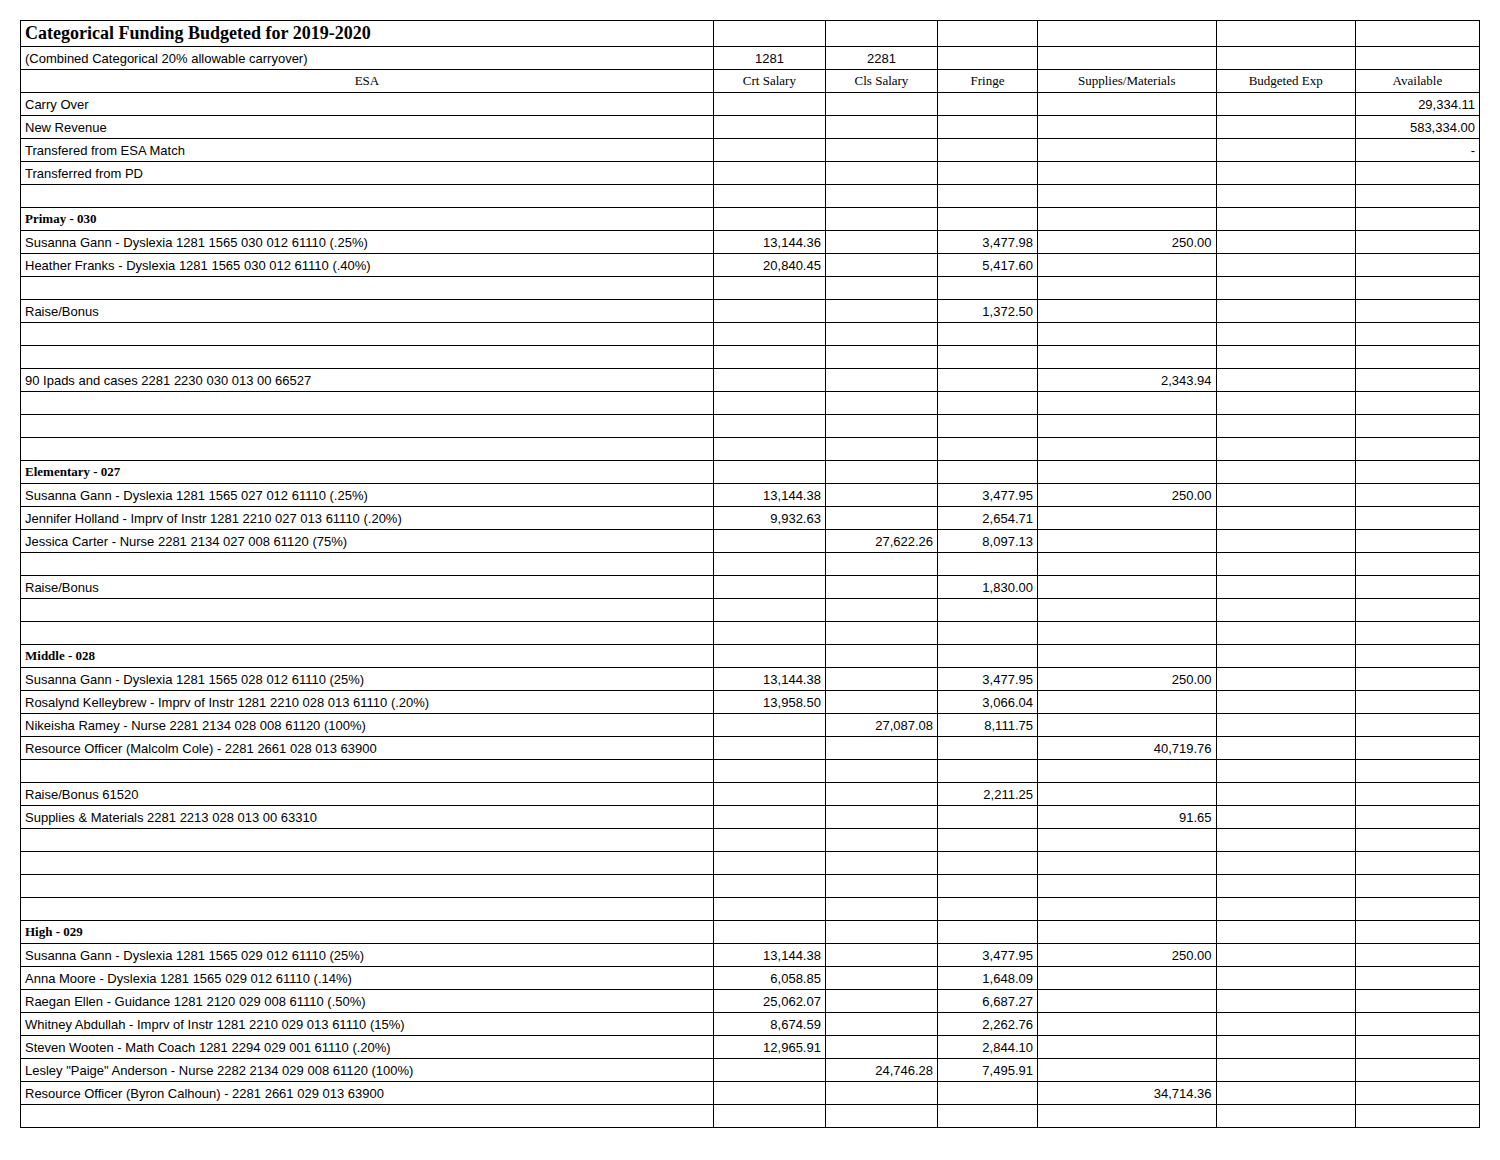| Categorical Funding Budgeted for 2019-2020 | | | | | | |
| (Combined Categorical 20% allowable carryover) | 1281 | 2281 | | | | |
| ESA | Crt Salary | Cls Salary | Fringe | Supplies/Materials | Budgeted Exp | Available |
| Carry Over | | | | | | 29,334.11 |
| New Revenue | | | | | | 583,334.00 |
| Transfered from ESA Match | | | | | | - |
| Transferred from PD | | | | | | |
| Primay - 030 | | | | | | |
| Susanna Gann - Dyslexia 1281 1565 030 012 61110 (.25%) | 13,144.36 | | 3,477.98 | 250.00 | | |
| Heather Franks - Dyslexia 1281 1565 030 012 61110 (.40%) | 20,840.45 | | 5,417.60 | | | |
| Raise/Bonus | | | 1,372.50 | | | |
| 90 Ipads and cases 2281 2230 030 013 00 66527 | | | | 2,343.94 | | |
| Elementary - 027 | | | | | | |
| Susanna Gann - Dyslexia 1281 1565 027 012 61110 (.25%) | 13,144.38 | | 3,477.95 | 250.00 | | |
| Jennifer Holland - Imprv of Instr 1281 2210 027 013 61110 (.20%) | 9,932.63 | | 2,654.71 | | | |
| Jessica Carter - Nurse 2281 2134 027 008 61120 (75%) | | 27,622.26 | 8,097.13 | | | |
| Raise/Bonus | | | 1,830.00 | | | |
| Middle - 028 | | | | | | |
| Susanna Gann - Dyslexia 1281 1565 028 012 61110 (25%) | 13,144.38 | | 3,477.95 | 250.00 | | |
| Rosalynd Kelleybrew - Imprv of Instr 1281 2210 028 013 61110 (.20%) | 13,958.50 | | 3,066.04 | | | |
| Nikeisha Ramey - Nurse 2281 2134 028 008 61120 (100%) | | 27,087.08 | 8,111.75 | | | |
| Resource Officer (Malcolm Cole) - 2281 2661 028 013 63900 | | | | 40,719.76 | | |
| Raise/Bonus 61520 | | | 2,211.25 | | | |
| Supplies & Materials 2281 2213 028 013 00 63310 | | | | 91.65 | | |
| High - 029 | | | | | | |
| Susanna Gann - Dyslexia 1281 1565 029 012 61110 (25%) | 13,144.38 | | 3,477.95 | 250.00 | | |
| Anna Moore - Dyslexia 1281 1565 029 012 61110 (.14%) | 6,058.85 | | 1,648.09 | | | |
| Raegan Ellen - Guidance 1281 2120 029 008 61110 (.50%) | 25,062.07 | | 6,687.27 | | | |
| Whitney Abdullah - Imprv of Instr 1281 2210 029 013 61110 (15%) | 8,674.59 | | 2,262.76 | | | |
| Steven Wooten - Math Coach 1281 2294 029 001 61110 (.20%) | 12,965.91 | | 2,844.10 | | | |
| Lesley "Paige" Anderson - Nurse 2282 2134 029 008 61120 (100%) | | 24,746.28 | 7,495.91 | | | |
| Resource Officer (Byron Calhoun) - 2281 2661 029 013 63900 | | | | 34,714.36 | | |